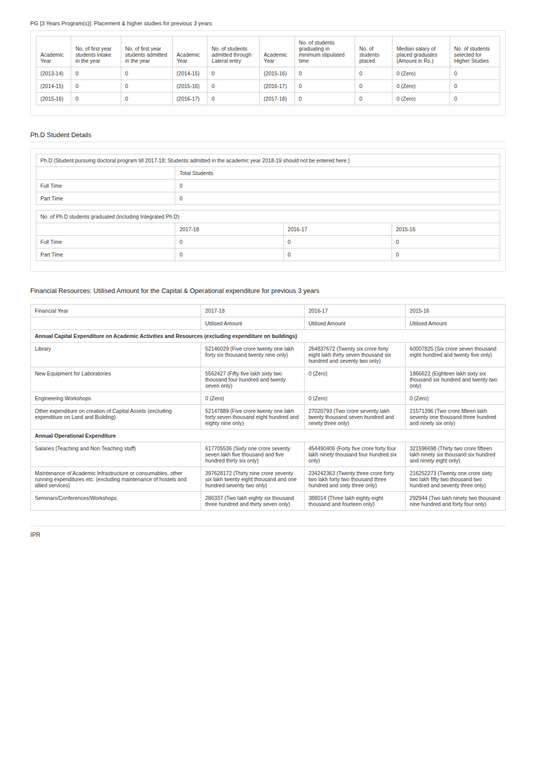PG [3 Years Program(s)]: Placement & higher studies for previous 3 years
| Academic Year | No. of first year students intake in the year | No. of first year students admitted in the year | Academic Year | No. of students admitted through Lateral entry | Academic Year | No. of students graduating in minimum stipulated time | No. of students placed | Median salary of placed graduates (Amount in Rs.) | No. of students selected for Higher Studies |
| --- | --- | --- | --- | --- | --- | --- | --- | --- | --- |
| (2013-14) | 0 | 0 | (2014-15) | 0 | (2015-16) | 0 | 0 | 0 (Zero) | 0 |
| (2014-15) | 0 | 0 | (2015-16) | 0 | (2016-17) | 0 | 0 | 0 (Zero) | 0 |
| (2015-16) | 0 | 0 | (2016-17) | 0 | (2017-18) | 0 | 0 | 0 (Zero) | 0 |
Ph.D Student Details
| Ph.D (Student pursuing doctoral program till 2017-18; Students admitted in the academic year 2018-19 should not be entered here.) |
| --- |
| | Total Students |
| Full Time | 0 |
| Part Time | 0 |
| No. of Ph.D students graduated (including Integrated Ph.D) |
| --- |
| | 2017-18 | 2016-17 | 2015-16 |
| Full Time | 0 | 0 | 0 |
| Part Time | 0 | 0 | 0 |
Financial Resources: Utilised Amount for the Capital & Operational expenditure for previous 3 years
| Financial Year | 2017-18 | 2016-17 | 2015-16 |
| --- | --- | --- | --- |
| | Utilised Amount | Utilised Amount | Utilised Amount |
| Annual Capital Expenditure on Academic Activities and Resources (excluding expenditure on buildings) |
| Library | 52146029 (Five crore twenty one lakh forty six thousand twenty nine only) | 264837672 (Twenty six crore forty eight lakh thirty seven thousand six hundred and seventy two only) | 60007825 (Six crore seven thousand eight hundred and twenty five only) |
| New Equipment for Laboratories | 5562427 (Fifty five lakh sixty two thousand four hundred and twenty seven only) | 0 (Zero) | 1866622 (Eighteen lakh sixty six thousand six hundred and twenty two only) |
| Engineering Workshops | 0 (Zero) | 0 (Zero) | 0 (Zero) |
| Other expenditure on creation of Capital Assets (excluding expenditure on Land and Building) | 52147889 (Five crore twenty one lakh forty seven thousand eight hundred and eighty nine only) | 27020793 (Two crore seventy lakh twenty thousand seven hundred and ninety three only) | 21571396 (Two crore fifteen lakh seventy one thousand three hundred and ninety six only) |
| Annual Operational Expenditure |
| Salaries (Teaching and Non Teaching staff) | 617705536 (Sixty one crore seventy seven lakh five thousand and five hundred thirty six only) | 454490406 (Forty five crore forty four lakh ninety thousand four hundred six only) | 321596698 (Thirty two crore fifteen lakh ninety six thousand six hundred and ninety eight only) |
| Maintenance of Academic Infrastructure or consumables, other running expenditures etc. (excluding maintenance of hostels and allied services) | 397628172 (Thirty nine crore seventy six lakh twenty eight thousand and one hundred seventy two only) | 234242363 (Twenty three crore forty two lakh forty two thousand three hundred and sixty three only) | 216252273 (Twenty one crore sixty two lakh fifty two thousand two hundred and seventy three only) |
| Seminars/Conferences/Workshops | 286337 (Two lakh eighty six thousand three hundred and thirty seven only) | 388014 (Three lakh eighty eight thousand and fourteen only) | 292944 (Two lakh ninety two thousand nine hundred and forty four only) |
IPR